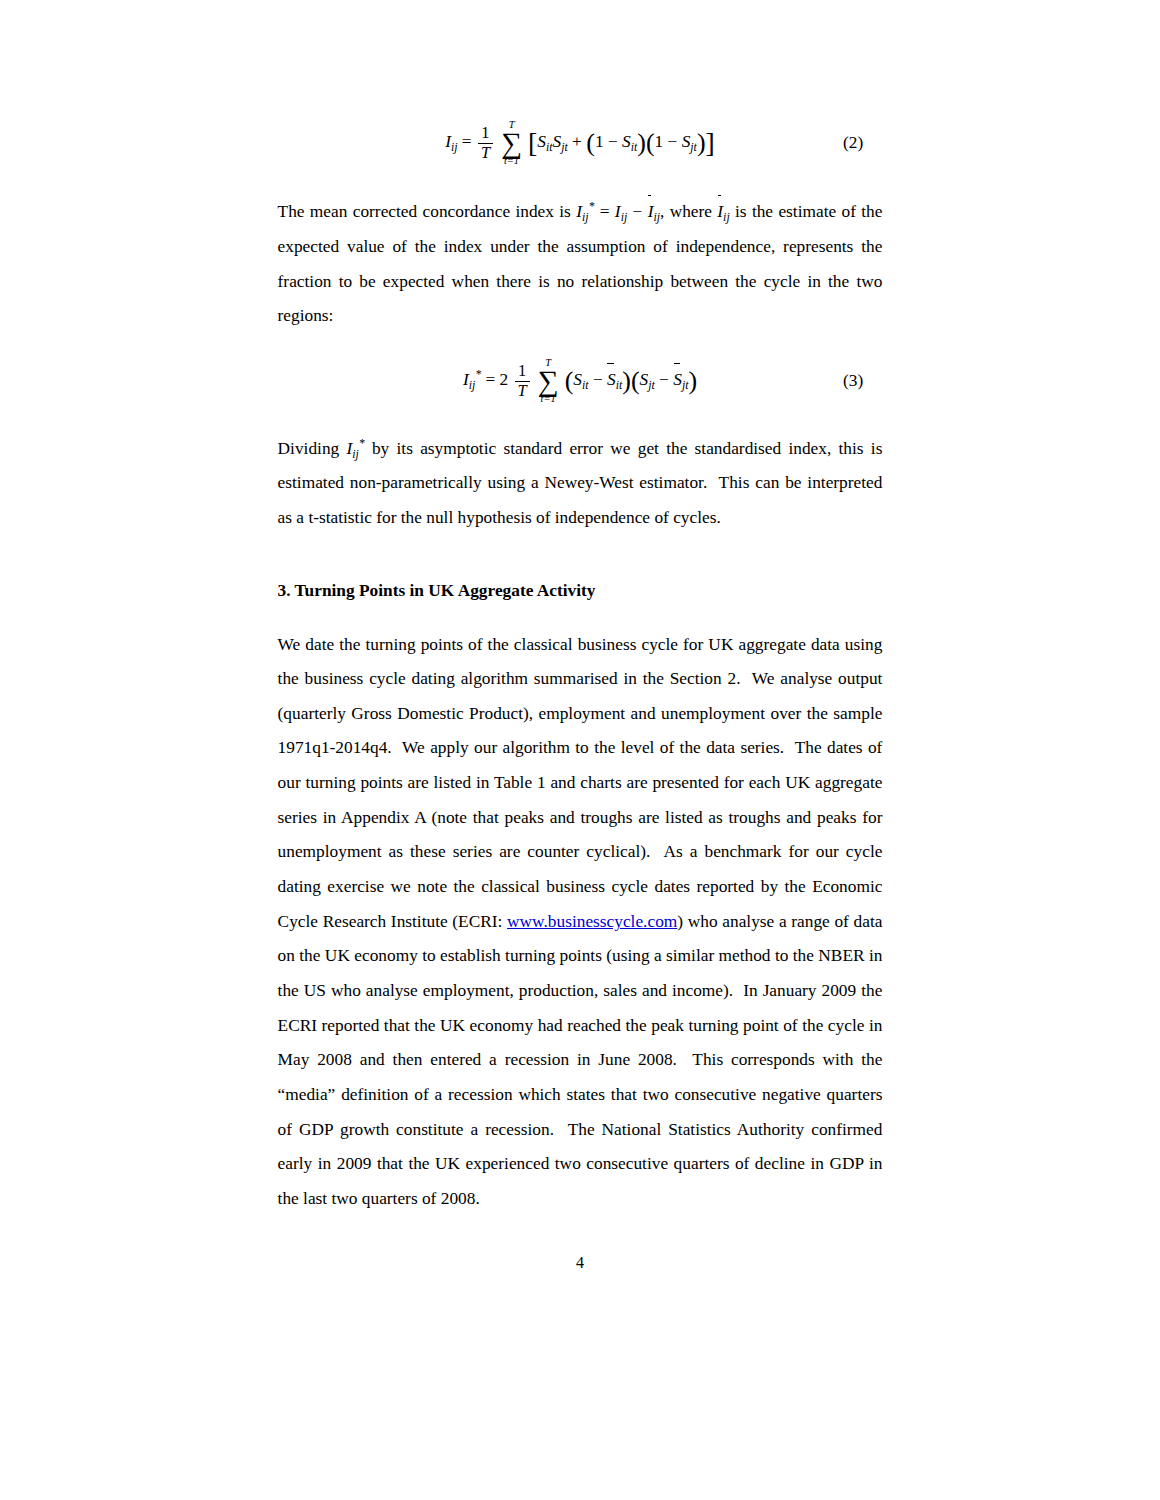Iij = 1 T T∑t=1 [SitSjt + (1 − Sit)(1 − Sjt)]
(2)
The mean corrected concordance index is Iij* = Iij − Iij, where Iij is the estimate of the expected value of the index under the assumption of independence, represents the fraction to be expected when there is no relationship between the cycle in the two regions:
Iij* = 2 1 T T∑t=1 (Sit − Sit)(Sjt − Sjt)
(3)
Dividing Iij* by its asymptotic standard error we get the standardised index, this is estimated non-parametrically using a Newey-West estimator. This can be interpreted as a t-statistic for the null hypothesis of independence of cycles.
3. Turning Points in UK Aggregate Activity
We date the turning points of the classical business cycle for UK aggregate data using the business cycle dating algorithm summarised in the Section 2. We analyse output (quarterly Gross Domestic Product), employment and unemployment over the sample 1971q1-2014q4. We apply our algorithm to the level of the data series. The dates of our turning points are listed in Table 1 and charts are presented for each UK aggregate series in Appendix A (note that peaks and troughs are listed as troughs and peaks for unemployment as these series are counter cyclical). As a benchmark for our cycle dating exercise we note the classical business cycle dates reported by the Economic Cycle Research Institute (ECRI: www.businesscycle.com) who analyse a range of data on the UK economy to establish turning points (using a similar method to the NBER in the US who analyse employment, production, sales and income). In January 2009 the ECRI reported that the UK economy had reached the peak turning point of the cycle in May 2008 and then entered a recession in June 2008. This corresponds with the “media” definition of a recession which states that two consecutive negative quarters of GDP growth constitute a recession. The National Statistics Authority confirmed early in 2009 that the UK experienced two consecutive quarters of decline in GDP in the last two quarters of 2008.
4